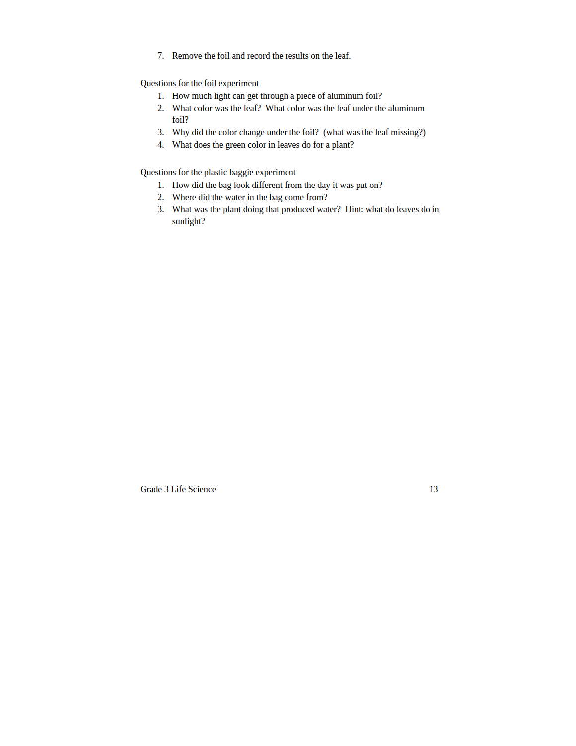Remove the foil and record the results on the leaf.
Questions for the foil experiment
How much light can get through a piece of aluminum foil?
What color was the leaf? What color was the leaf under the aluminum foil?
Why did the color change under the foil? (what was the leaf missing?)
What does the green color in leaves do for a plant?
Questions for the plastic baggie experiment
How did the bag look different from the day it was put on?
Where did the water in the bag come from?
What was the plant doing that produced water? Hint: what do leaves do in sunlight?
Grade 3 Life Science 13